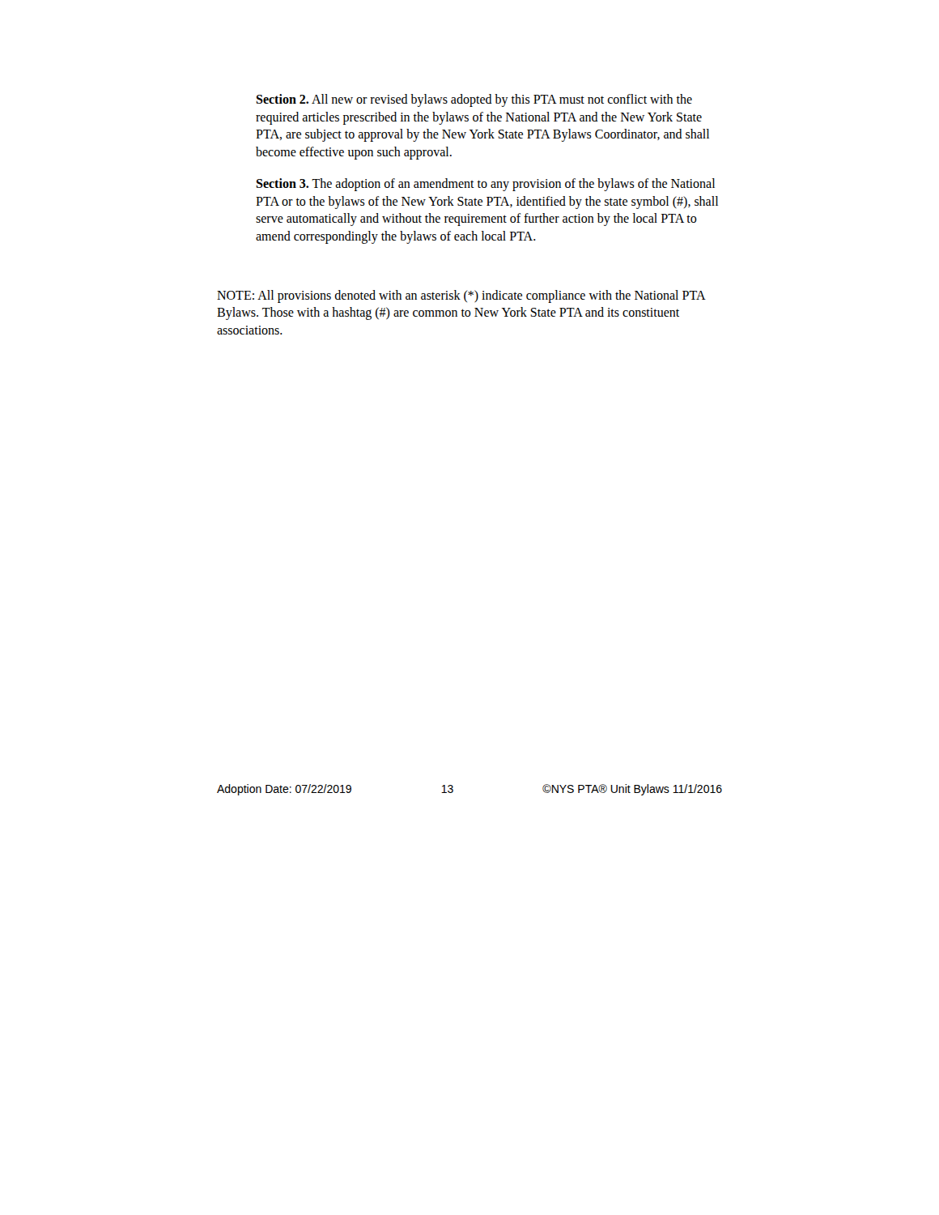Section 2. All new or revised bylaws adopted by this PTA must not conflict with the required articles prescribed in the bylaws of the National PTA and the New York State PTA, are subject to approval by the New York State PTA Bylaws Coordinator, and shall become effective upon such approval.
Section 3. The adoption of an amendment to any provision of the bylaws of the National PTA or to the bylaws of the New York State PTA, identified by the state symbol (#), shall serve automatically and without the requirement of further action by the local PTA to amend correspondingly the bylaws of each local PTA.
NOTE: All provisions denoted with an asterisk (*) indicate compliance with the National PTA Bylaws. Those with a hashtag (#) are common to New York State PTA and its constituent associations.
Adoption Date: 07/22/2019
13
©NYS PTA® Unit Bylaws 11/1/2016